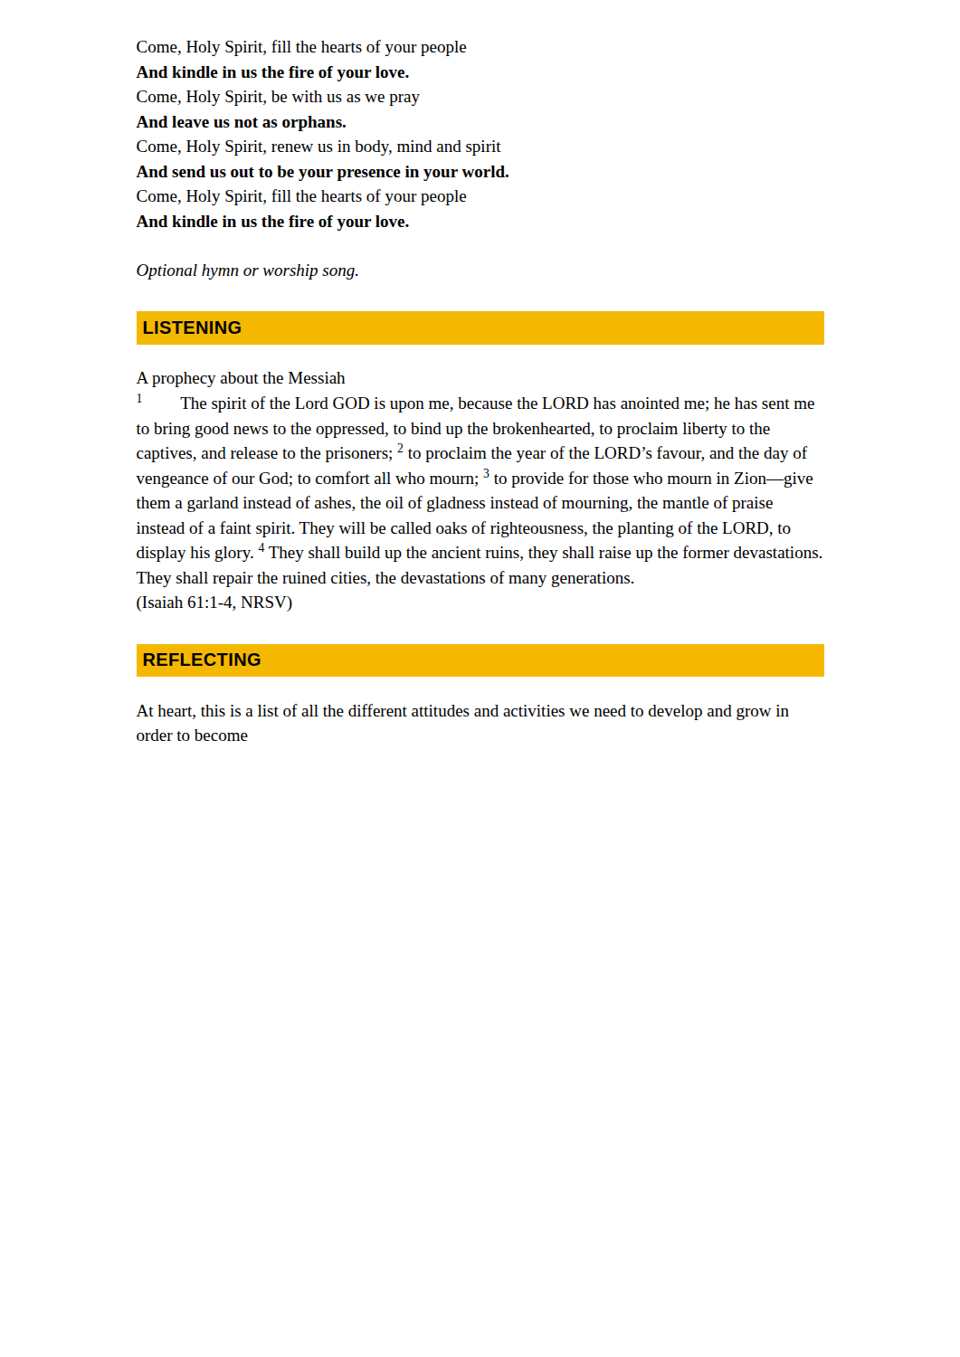Come, Holy Spirit, fill the hearts of your people
And kindle in us the fire of your love.
Come, Holy Spirit, be with us as we pray
And leave us not as orphans.
Come, Holy Spirit, renew us in body, mind and spirit
And send us out to be your presence in your world.
Come, Holy Spirit, fill the hearts of your people
And kindle in us the fire of your love.
Optional hymn or worship song.
Listening
A prophecy about the Messiah
1 The spirit of the Lord GOD is upon me, because the LORD has anointed me; he has sent me to bring good news to the oppressed, to bind up the brokenhearted, to proclaim liberty to the captives, and release to the prisoners; 2 to proclaim the year of the LORD’s favour, and the day of vengeance of our God; to comfort all who mourn; 3 to provide for those who mourn in Zion—give them a garland instead of ashes, the oil of gladness instead of mourning, the mantle of praise instead of a faint spirit. They will be called oaks of righteousness, the planting of the LORD, to display his glory. 4 They shall build up the ancient ruins, they shall raise up the former devastations. They shall repair the ruined cities, the devastations of many generations.
(Isaiah 61:1-4, NRSV)
Reflecting
At heart, this is a list of all the different attitudes and activities we need to develop and grow in order to become